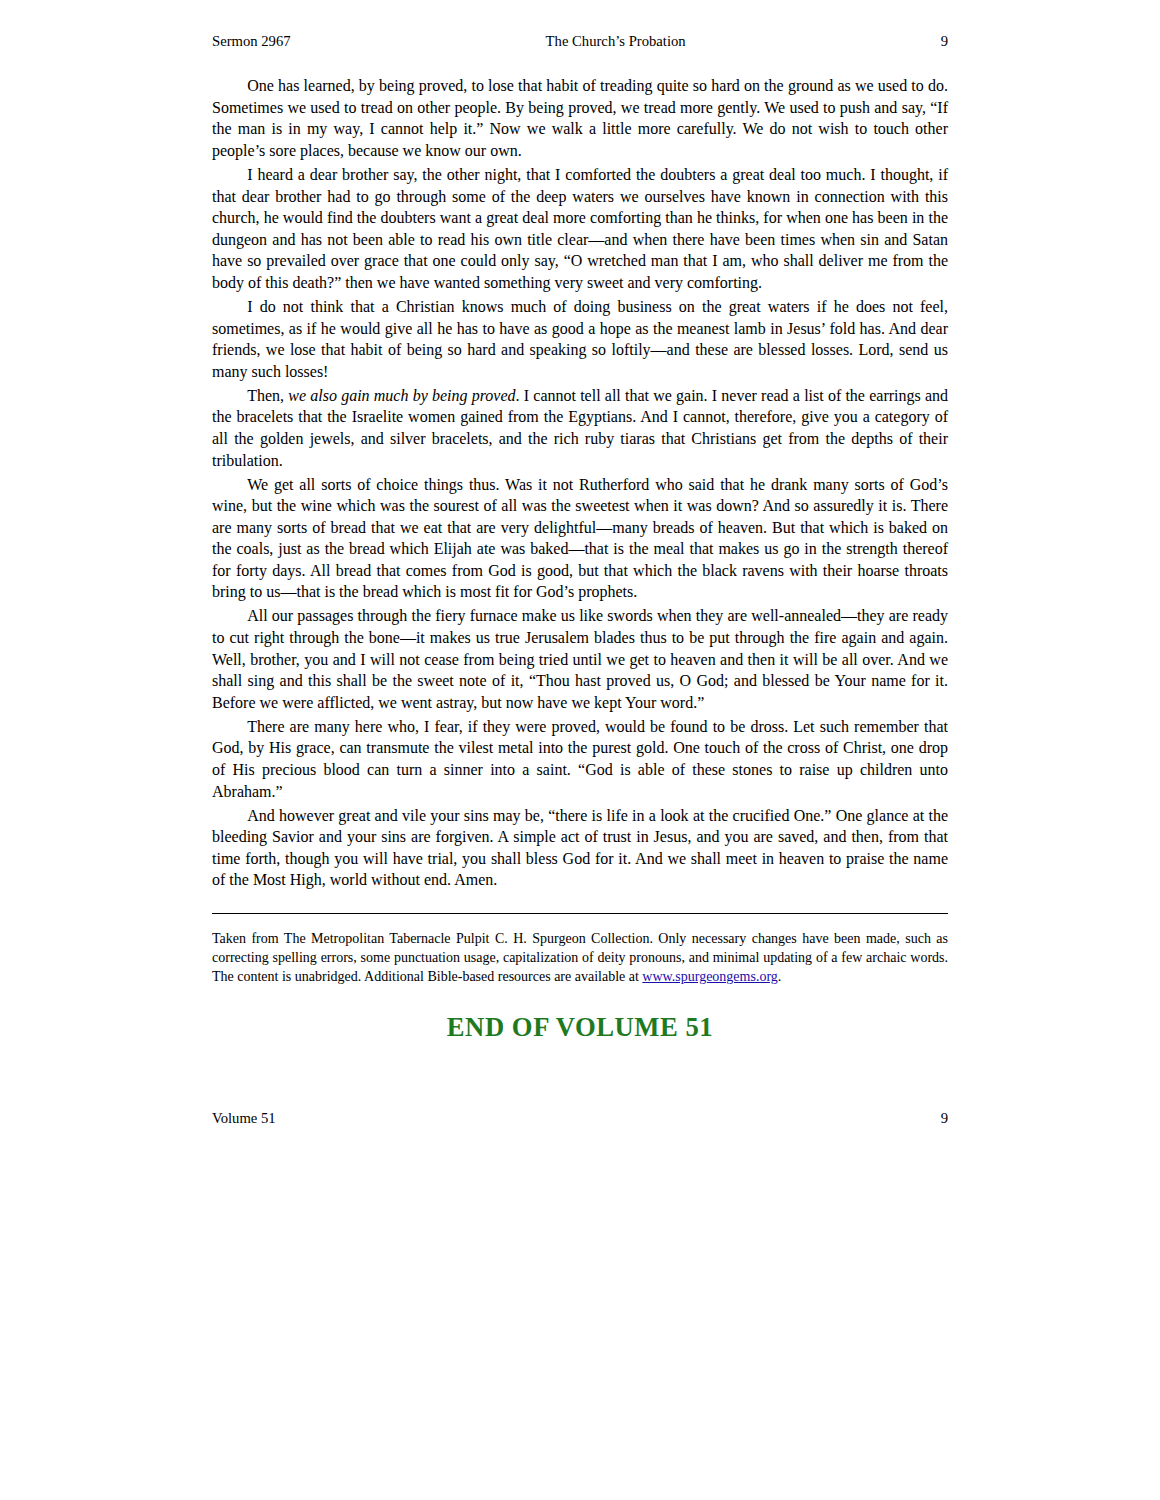Sermon 2967 The Church’s Probation 9
One has learned, by being proved, to lose that habit of treading quite so hard on the ground as we used to do. Sometimes we used to tread on other people. By being proved, we tread more gently. We used to push and say, “If the man is in my way, I cannot help it.” Now we walk a little more carefully. We do not wish to touch other people’s sore places, because we know our own.
I heard a dear brother say, the other night, that I comforted the doubters a great deal too much. I thought, if that dear brother had to go through some of the deep waters we ourselves have known in connection with this church, he would find the doubters want a great deal more comforting than he thinks, for when one has been in the dungeon and has not been able to read his own title clear—and when there have been times when sin and Satan have so prevailed over grace that one could only say, “O wretched man that I am, who shall deliver me from the body of this death?” then we have wanted something very sweet and very comforting.
I do not think that a Christian knows much of doing business on the great waters if he does not feel, sometimes, as if he would give all he has to have as good a hope as the meanest lamb in Jesus’ fold has. And dear friends, we lose that habit of being so hard and speaking so loftily—and these are blessed losses. Lord, send us many such losses!
Then, we also gain much by being proved. I cannot tell all that we gain. I never read a list of the earrings and the bracelets that the Israelite women gained from the Egyptians. And I cannot, therefore, give you a category of all the golden jewels, and silver bracelets, and the rich ruby tiaras that Christians get from the depths of their tribulation.
We get all sorts of choice things thus. Was it not Rutherford who said that he drank many sorts of God’s wine, but the wine which was the sourest of all was the sweetest when it was down? And so assuredly it is. There are many sorts of bread that we eat that are very delightful—many breads of heaven. But that which is baked on the coals, just as the bread which Elijah ate was baked—that is the meal that makes us go in the strength thereof for forty days. All bread that comes from God is good, but that which the black ravens with their hoarse throats bring to us—that is the bread which is most fit for God’s prophets.
All our passages through the fiery furnace make us like swords when they are well-annealed—they are ready to cut right through the bone—it makes us true Jerusalem blades thus to be put through the fire again and again. Well, brother, you and I will not cease from being tried until we get to heaven and then it will be all over. And we shall sing and this shall be the sweet note of it, “Thou hast proved us, O God; and blessed be Your name for it. Before we were afflicted, we went astray, but now have we kept Your word.”
There are many here who, I fear, if they were proved, would be found to be dross. Let such remember that God, by His grace, can transmute the vilest metal into the purest gold. One touch of the cross of Christ, one drop of His precious blood can turn a sinner into a saint. “God is able of these stones to raise up children unto Abraham.”
And however great and vile your sins may be, “there is life in a look at the crucified One.” One glance at the bleeding Savior and your sins are forgiven. A simple act of trust in Jesus, and you are saved, and then, from that time forth, though you will have trial, you shall bless God for it. And we shall meet in heaven to praise the name of the Most High, world without end. Amen.
Taken from The Metropolitan Tabernacle Pulpit C. H. Spurgeon Collection. Only necessary changes have been made, such as correcting spelling errors, some punctuation usage, capitalization of deity pronouns, and minimal updating of a few archaic words. The content is unabridged. Additional Bible-based resources are available at www.spurgeongems.org.
END OF VOLUME 51
Volume 51 9